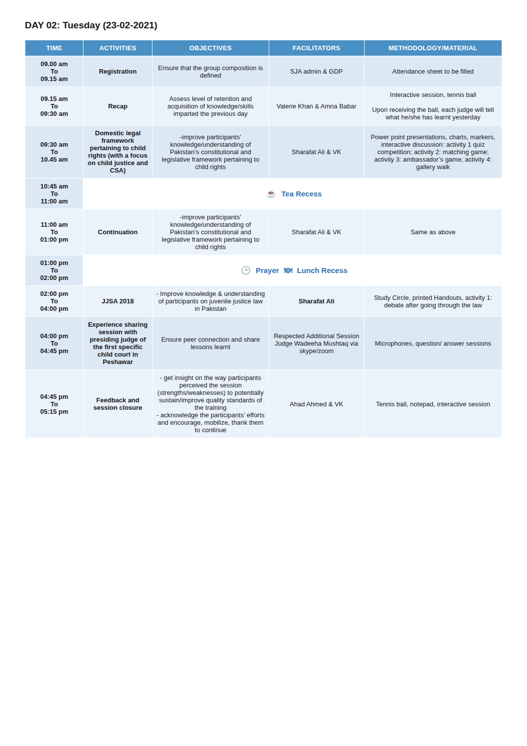DAY 02: Tuesday (23-02-2021)
| TIME | ACTIVITIES | OBJECTIVES | FACILITATORS | METHODOLOGY/MATERIAL |
| --- | --- | --- | --- | --- |
| 09.00 am To 09.15 am | Registration | Ensure that the group composition is defined | SJA admin & GDP | Attendance sheet to be filled |
| 09.15 am To 09:30 am | Recap | Assess level of retention and acquisition of knowledge/skills imparted the previous day | Valerie Khan & Amna Babar | Interactive session, tennis ball Upon receiving the ball, each judge will tell what he/she has learnt yesterday |
| 09:30 am To 10.45 am | Domestic legal framework pertaining to child rights (with a focus on child justice and CSA) | -improve participants’ knowledge/understanding of Pakistan’s constitutional and legislative framework pertaining to child rights | Sharafat Ali & VK | Power point presentations, charts, markers, interactive discussion: activity 1 quiz competition; activity 2: matching game; activity 3: ambassador’s game; activity 4: gallery walk |
| 10:45 am To 11:00 am | ☕ Tea Recess |
| 11:00 am To 01:00 pm | Continuation | -improve participants’ knowledge/understanding of Pakistan’s constitutional and legislative framework pertaining to child rights | Sharafat Ali & VK | Same as above |
| 01:00 pm To 02:00 pm | 🕑 Prayer 🍽 Lunch Recess |
| 02:00 pm To 04:00 pm | JJSA 2018 | - Improve knowledge & understanding of participants on juvenile justice law in Pakistan | Sharafat Ali | Study Circle, printed Handouts, activity 1: debate after going through the law |
| 04:00 pm To 04:45 pm | Experience sharing session with presiding judge of the first specific child court in Peshawar | Ensure peer connection and share lessons learnt | Respected Additional Session Judge Wadeeha Mushtaq via skype/zoom | Microphones, question/ answer sessions |
| 04:45 pm To 05:15 pm | Feedback and session closure | - get insight on the way participants perceived the session (strengths/weaknesses) to potentially sustain/improve quality standards of the training - acknowledge the participants’ efforts and encourage, mobilize, thank them to continue | Ahad Ahmed & VK | Tennis ball, notepad, interactive session |